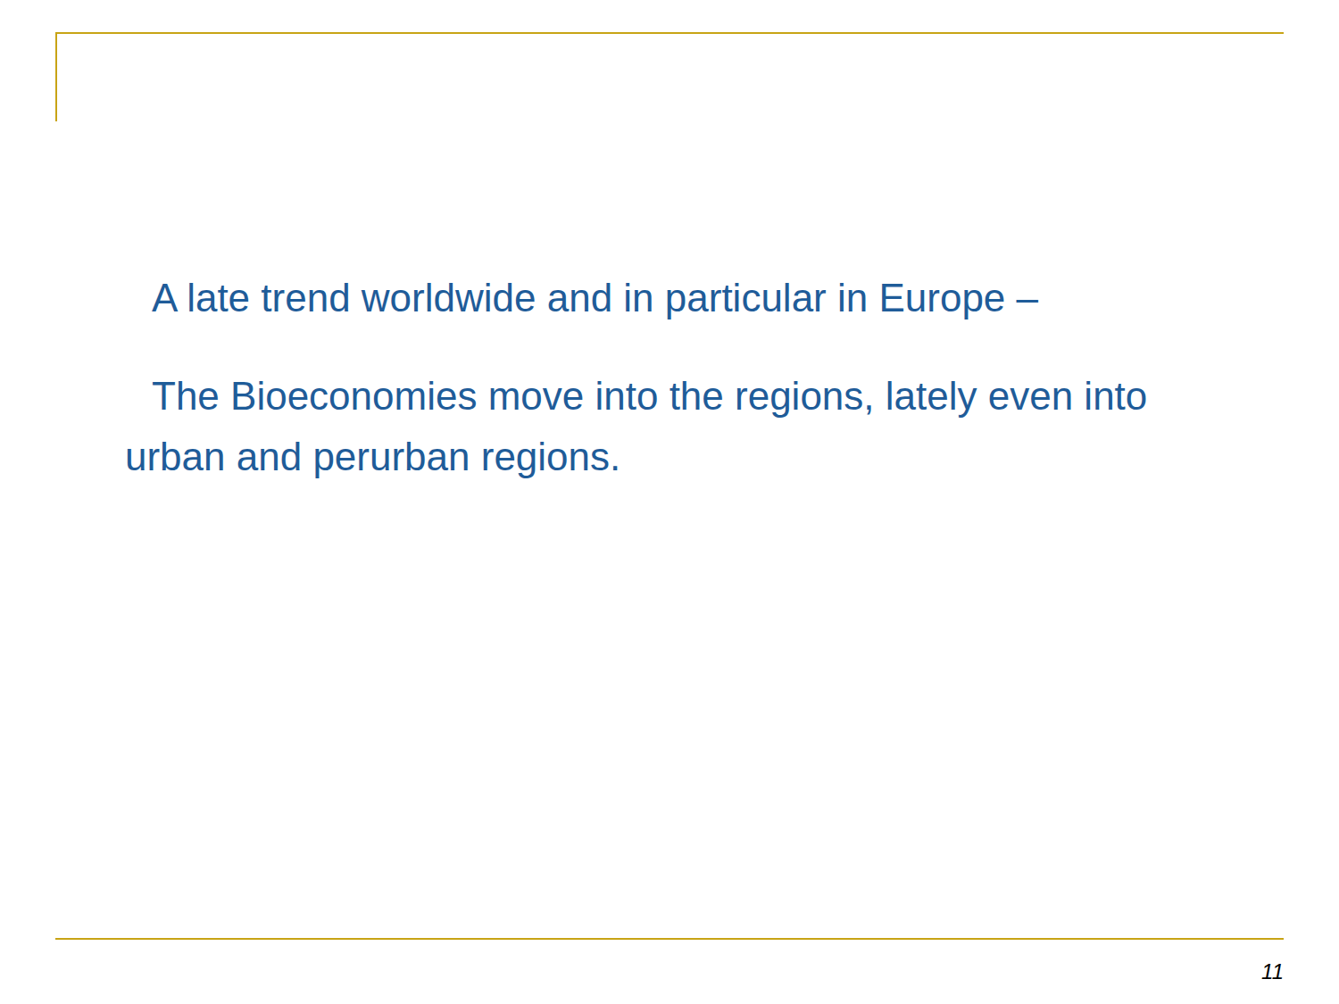A late trend worldwide and in particular in Europe –
The Bioeconomies move into the regions, lately even into urban and perurban regions.
11